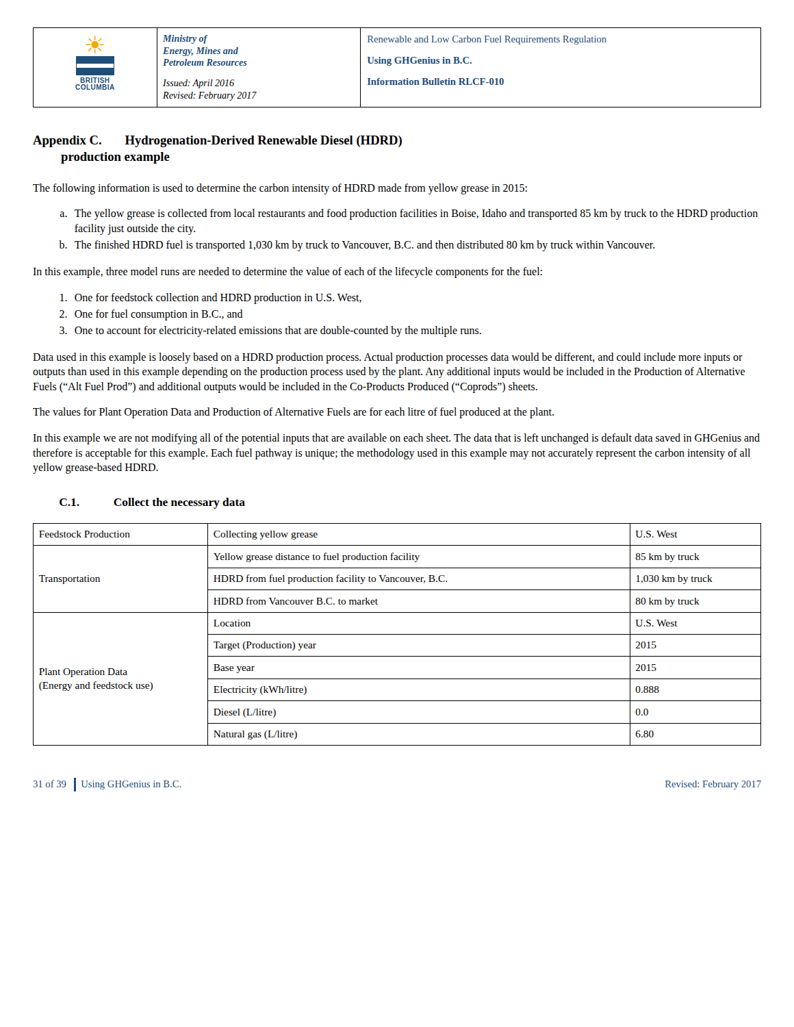| ☀ BRITISH COLUMBIA | Ministry of Energy, Mines and Petroleum Resources Issued: April 2016 Revised: February 2017 | Renewable and Low Carbon Fuel Requirements Regulation Using GHGenius in B.C. Information Bulletin RLCF-010 |
Appendix C. Hydrogenation-Derived Renewable Diesel (HDRD) production example
The following information is used to determine the carbon intensity of HDRD made from yellow grease in 2015:
The yellow grease is collected from local restaurants and food production facilities in Boise, Idaho and transported 85 km by truck to the HDRD production facility just outside the city.
The finished HDRD fuel is transported 1,030 km by truck to Vancouver, B.C. and then distributed 80 km by truck within Vancouver.
In this example, three model runs are needed to determine the value of each of the lifecycle components for the fuel:
One for feedstock collection and HDRD production in U.S. West,
One for fuel consumption in B.C., and
One to account for electricity-related emissions that are double-counted by the multiple runs.
Data used in this example is loosely based on a HDRD production process. Actual production processes data would be different, and could include more inputs or outputs than used in this example depending on the production process used by the plant. Any additional inputs would be included in the Production of Alternative Fuels (“Alt Fuel Prod”) and additional outputs would be included in the Co-Products Produced (“Coprods”) sheets.
The values for Plant Operation Data and Production of Alternative Fuels are for each litre of fuel produced at the plant.
In this example we are not modifying all of the potential inputs that are available on each sheet. The data that is left unchanged is default data saved in GHGenius and therefore is acceptable for this example. Each fuel pathway is unique; the methodology used in this example may not accurately represent the carbon intensity of all yellow grease-based HDRD.
C.1. Collect the necessary data
| Feedstock Production | Collecting yellow grease | U.S. West |
| Transportation | Yellow grease distance to fuel production facility | 85 km by truck |
| HDRD from fuel production facility to Vancouver, B.C. | 1,030 km by truck |
| HDRD from Vancouver B.C. to market | 80 km by truck |
| Plant Operation Data (Energy and feedstock use) | Location | U.S. West |
| Target (Production) year | 2015 |
| Base year | 2015 |
| Electricity (kWh/litre) | 0.888 |
| Diesel (L/litre) | 0.0 |
| Natural gas (L/litre) | 6.80 |
31 of 39 Using GHGenius in B.C. Revised: February 2017